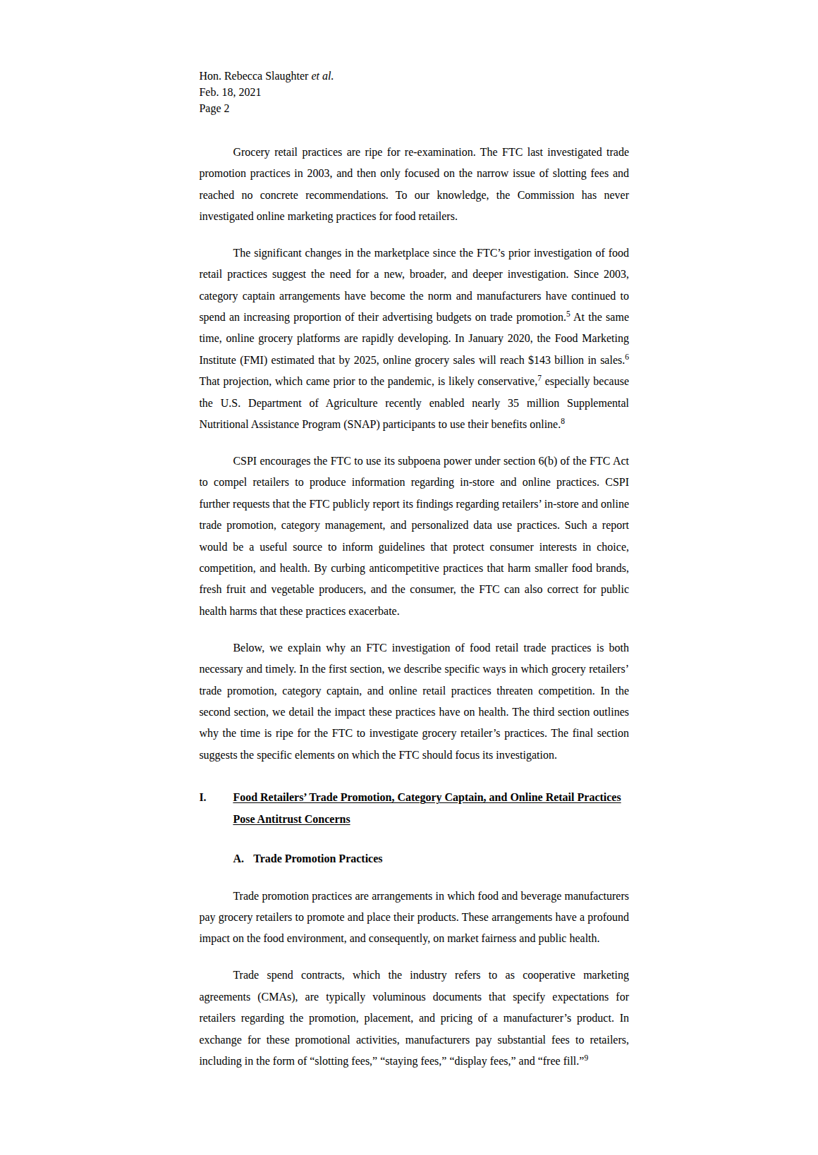Hon. Rebecca Slaughter et al.
Feb. 18, 2021
Page 2
Grocery retail practices are ripe for re-examination. The FTC last investigated trade promotion practices in 2003, and then only focused on the narrow issue of slotting fees and reached no concrete recommendations. To our knowledge, the Commission has never investigated online marketing practices for food retailers.
The significant changes in the marketplace since the FTC’s prior investigation of food retail practices suggest the need for a new, broader, and deeper investigation. Since 2003, category captain arrangements have become the norm and manufacturers have continued to spend an increasing proportion of their advertising budgets on trade promotion.5 At the same time, online grocery platforms are rapidly developing. In January 2020, the Food Marketing Institute (FMI) estimated that by 2025, online grocery sales will reach $143 billion in sales.6 That projection, which came prior to the pandemic, is likely conservative,7 especially because the U.S. Department of Agriculture recently enabled nearly 35 million Supplemental Nutritional Assistance Program (SNAP) participants to use their benefits online.8
CSPI encourages the FTC to use its subpoena power under section 6(b) of the FTC Act to compel retailers to produce information regarding in-store and online practices. CSPI further requests that the FTC publicly report its findings regarding retailers’ in-store and online trade promotion, category management, and personalized data use practices. Such a report would be a useful source to inform guidelines that protect consumer interests in choice, competition, and health. By curbing anticompetitive practices that harm smaller food brands, fresh fruit and vegetable producers, and the consumer, the FTC can also correct for public health harms that these practices exacerbate.
Below, we explain why an FTC investigation of food retail trade practices is both necessary and timely. In the first section, we describe specific ways in which grocery retailers’ trade promotion, category captain, and online retail practices threaten competition. In the second section, we detail the impact these practices have on health. The third section outlines why the time is ripe for the FTC to investigate grocery retailer’s practices. The final section suggests the specific elements on which the FTC should focus its investigation.
I. Food Retailers’ Trade Promotion, Category Captain, and Online Retail Practices Pose Antitrust Concerns
A. Trade Promotion Practices
Trade promotion practices are arrangements in which food and beverage manufacturers pay grocery retailers to promote and place their products. These arrangements have a profound impact on the food environment, and consequently, on market fairness and public health.
Trade spend contracts, which the industry refers to as cooperative marketing agreements (CMAs), are typically voluminous documents that specify expectations for retailers regarding the promotion, placement, and pricing of a manufacturer’s product. In exchange for these promotional activities, manufacturers pay substantial fees to retailers, including in the form of “slotting fees,” “staying fees,” “display fees,” and “free fill.”9